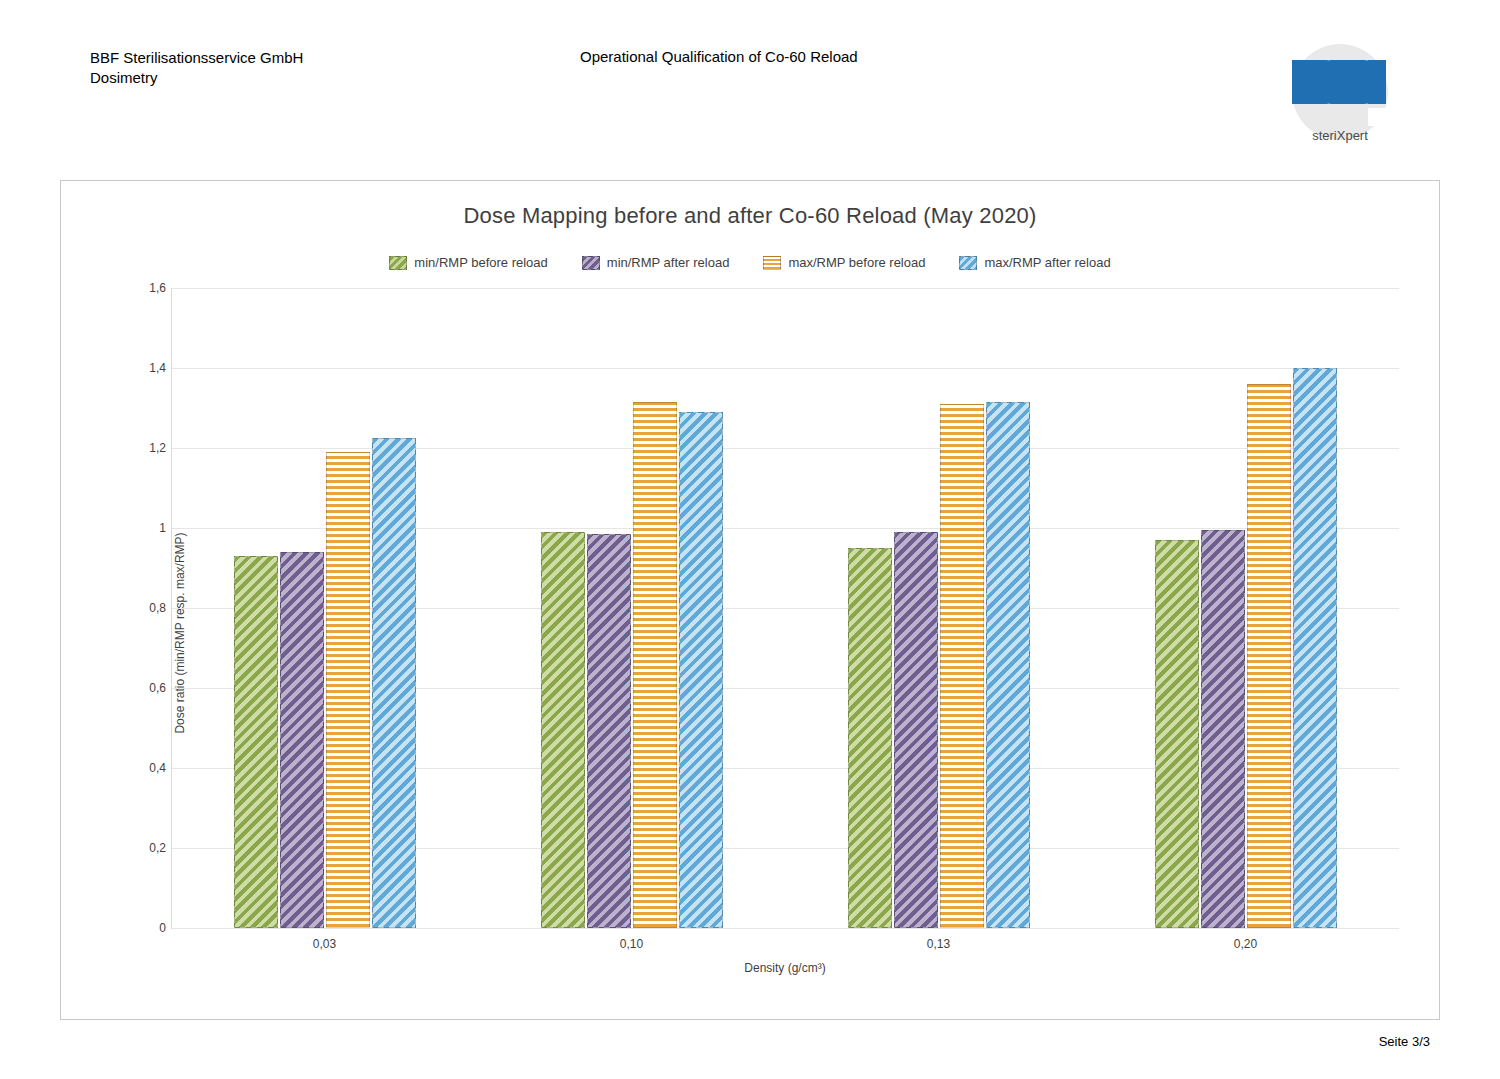BBF Sterilisationsservice GmbH
Dosimetry
Operational Qualification of Co-60 Reload
steriXpert
Dose Mapping before and after Co-60 Reload (May 2020)
min/RMP before reload
min/RMP after reload
max/RMP before reload
max/RMP after reload
Dose ratio (min/RMP resp. max/RMP)
gridlines + ticks : 0 .. 1.6 step .2 (640px tall)
1,6
1,4
1,2
1
0,8
0,6
0,4
0,2
0
0,03 0,10 0,13 0,20
Density (g/cm³)
Seite 3/3